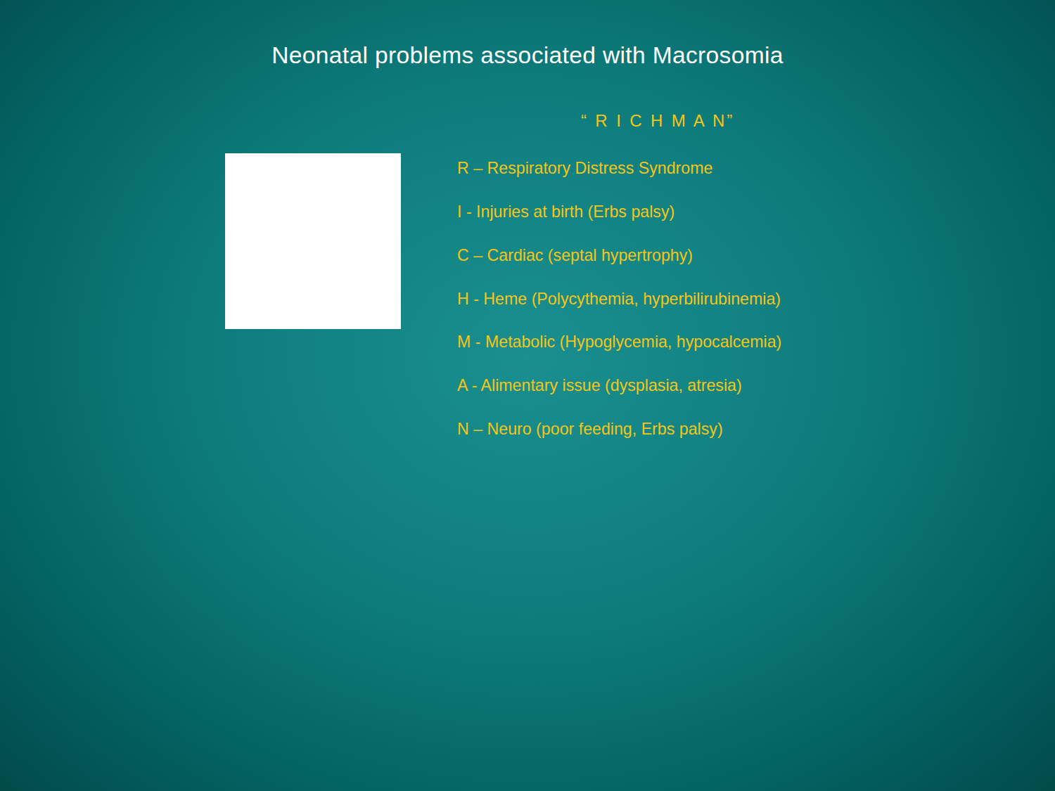Neonatal problems associated with Macrosomia
“ R I C H M A N”
R – Respiratory Distress Syndrome
I - Injuries at birth (Erbs palsy)
C – Cardiac (septal hypertrophy)
H - Heme (Polycythemia, hyperbilirubinemia)
M - Metabolic (Hypoglycemia, hypocalcemia)
A - Alimentary issue (dysplasia, atresia)
N – Neuro (poor feeding, Erbs palsy)